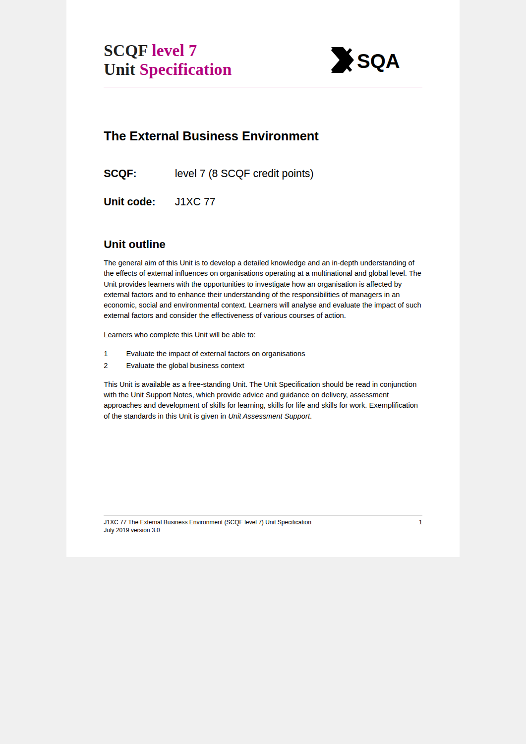SCQF level 7
Unit Specification
SQA
The External Business Environment
SCQF:
level 7 (8 SCQF credit points)
Unit code:
J1XC 77
Unit outline
The general aim of this Unit is to develop a detailed knowledge and an in-depth understanding of the effects of external influences on organisations operating at a multinational and global level. The Unit provides learners with the opportunities to investigate how an organisation is affected by external factors and to enhance their understanding of the responsibilities of managers in an economic, social and environmental context. Learners will analyse and evaluate the impact of such external factors and consider the effectiveness of various courses of action.
Learners who complete this Unit will be able to:
Evaluate the impact of external factors on organisations
Evaluate the global business context
This Unit is available as a free-standing Unit. The Unit Specification should be read in conjunction with the Unit Support Notes, which provide advice and guidance on delivery, assessment approaches and development of skills for learning, skills for life and skills for work. Exemplification of the standards in this Unit is given in Unit Assessment Support.
J1XC 77 The External Business Environment (SCQF level 7) Unit Specification
July 2019 version 3.0
1